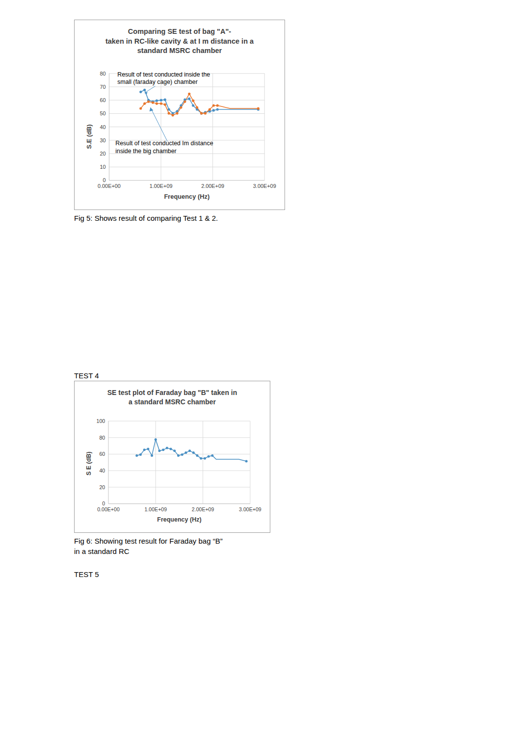Comparing SE test of bag "A"-
taken in RC-like cavity & at I m distance in a
standard MSRC chamber
0 10 20 30 40 50 60 70 80 0.00E+00 1.00E+09 2.00E+09 3.00E+09 S.E (dB) Frequency (Hz) Result of test conducted inside the small (faraday cage) chamber Result of test conducted Im distance inside the big chamber
Fig 5: Shows result of comparing Test 1 & 2.
TEST 4
SE test plot of Faraday bag "B" taken in
a standard MSRC chamber
0 20 40 60 80 100 0.00E+00 1.00E+09 2.00E+09 3.00E+09 S E (dB) Frequency (Hz)
Fig 6: Showing test result for Faraday bag “B”
in a standard RC
TEST 5